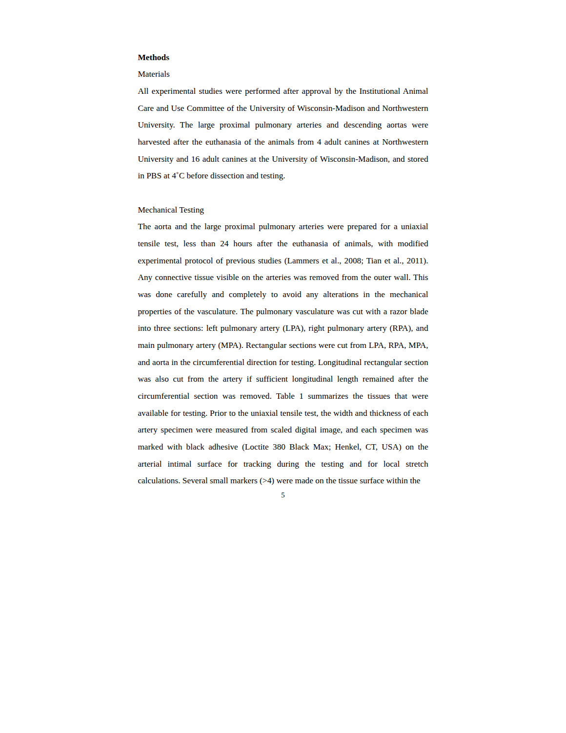Methods
Materials
All experimental studies were performed after approval by the Institutional Animal Care and Use Committee of the University of Wisconsin-Madison and Northwestern University. The large proximal pulmonary arteries and descending aortas were harvested after the euthanasia of the animals from 4 adult canines at Northwestern University and 16 adult canines at the University of Wisconsin-Madison, and stored in PBS at 4˚C before dissection and testing.
Mechanical Testing
The aorta and the large proximal pulmonary arteries were prepared for a uniaxial tensile test, less than 24 hours after the euthanasia of animals, with modified experimental protocol of previous studies (Lammers et al., 2008; Tian et al., 2011). Any connective tissue visible on the arteries was removed from the outer wall. This was done carefully and completely to avoid any alterations in the mechanical properties of the vasculature. The pulmonary vasculature was cut with a razor blade into three sections: left pulmonary artery (LPA), right pulmonary artery (RPA), and main pulmonary artery (MPA). Rectangular sections were cut from LPA, RPA, MPA, and aorta in the circumferential direction for testing. Longitudinal rectangular section was also cut from the artery if sufficient longitudinal length remained after the circumferential section was removed. Table 1 summarizes the tissues that were available for testing. Prior to the uniaxial tensile test, the width and thickness of each artery specimen were measured from scaled digital image, and each specimen was marked with black adhesive (Loctite 380 Black Max; Henkel, CT, USA) on the arterial intimal surface for tracking during the testing and for local stretch calculations. Several small markers (>4) were made on the tissue surface within the
5